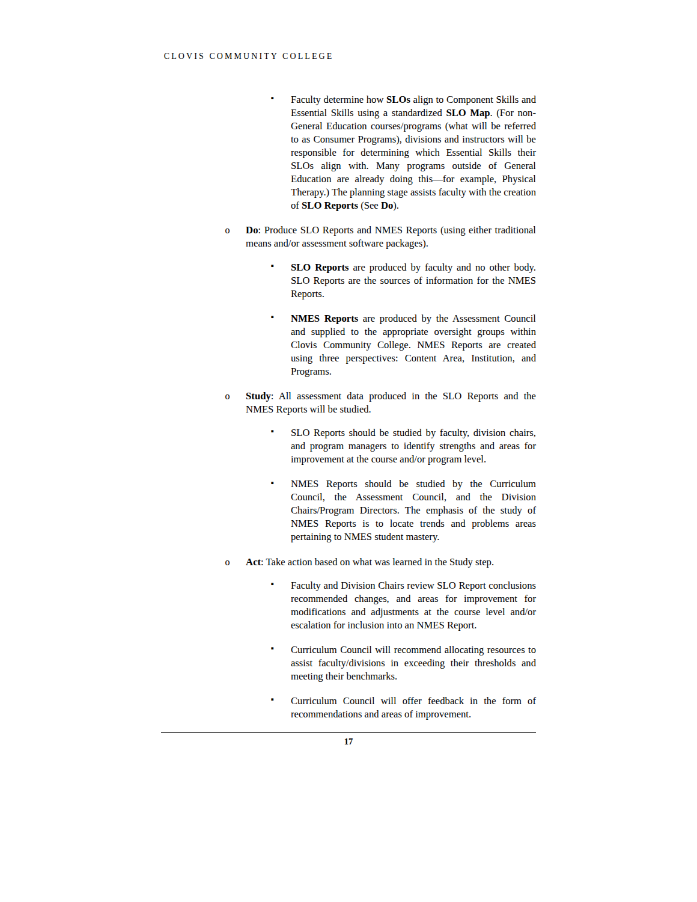CLOVIS COMMUNITY COLLEGE
Faculty determine how SLOs align to Component Skills and Essential Skills using a standardized SLO Map. (For non-General Education courses/programs (what will be referred to as Consumer Programs), divisions and instructors will be responsible for determining which Essential Skills their SLOs align with. Many programs outside of General Education are already doing this—for example, Physical Therapy.) The planning stage assists faculty with the creation of SLO Reports (See Do).
Do: Produce SLO Reports and NMES Reports (using either traditional means and/or assessment software packages).
SLO Reports are produced by faculty and no other body. SLO Reports are the sources of information for the NMES Reports.
NMES Reports are produced by the Assessment Council and supplied to the appropriate oversight groups within Clovis Community College. NMES Reports are created using three perspectives: Content Area, Institution, and Programs.
Study: All assessment data produced in the SLO Reports and the NMES Reports will be studied.
SLO Reports should be studied by faculty, division chairs, and program managers to identify strengths and areas for improvement at the course and/or program level.
NMES Reports should be studied by the Curriculum Council, the Assessment Council, and the Division Chairs/Program Directors. The emphasis of the study of NMES Reports is to locate trends and problems areas pertaining to NMES student mastery.
Act: Take action based on what was learned in the Study step.
Faculty and Division Chairs review SLO Report conclusions recommended changes, and areas for improvement for modifications and adjustments at the course level and/or escalation for inclusion into an NMES Report.
Curriculum Council will recommend allocating resources to assist faculty/divisions in exceeding their thresholds and meeting their benchmarks.
Curriculum Council will offer feedback in the form of recommendations and areas of improvement.
17